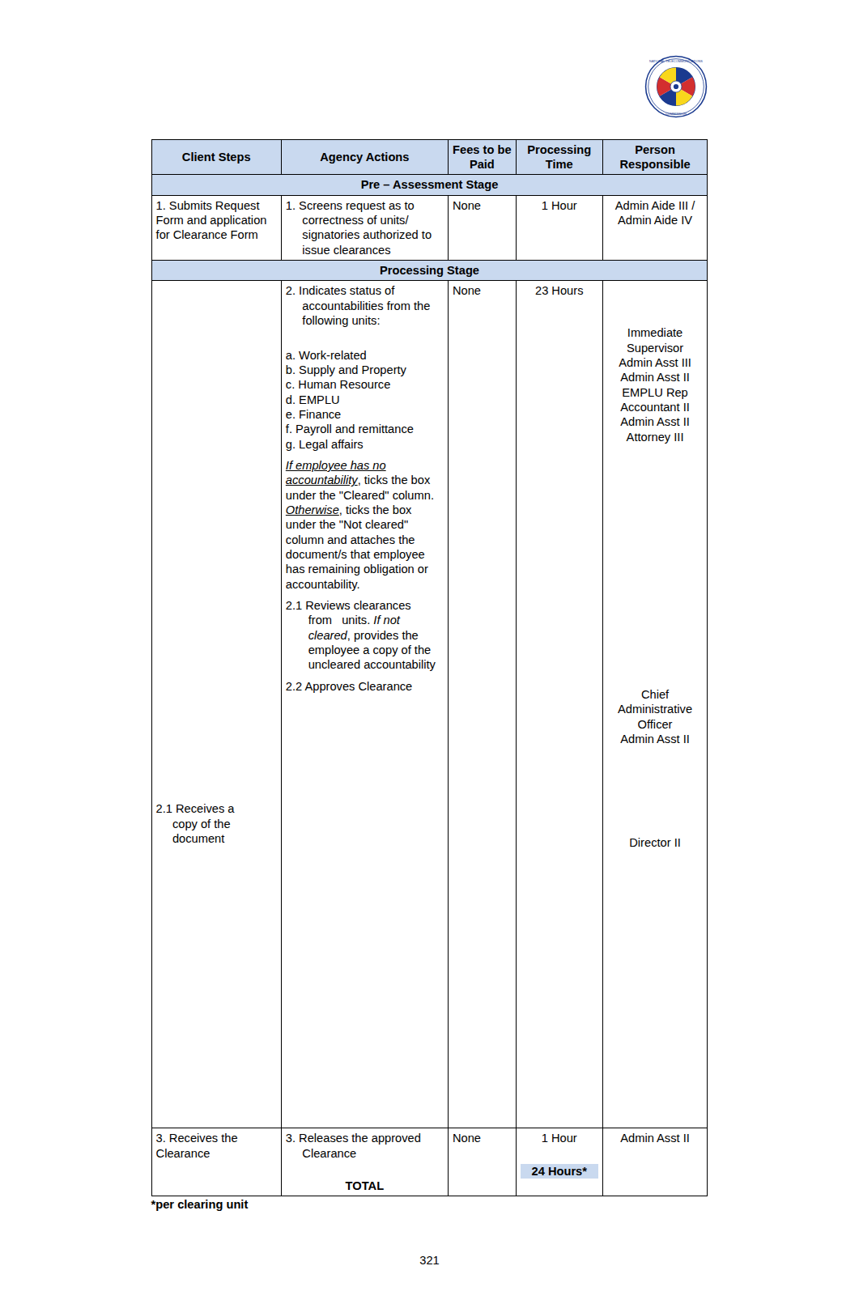NATIONAL TELECOMMUNICATIONS COMMISSION
| Client Steps | Agency Actions | Fees to be Paid | Processing Time | Person Responsible |
| --- | --- | --- | --- | --- |
| Pre – Assessment Stage |
| 1. Submits Request Form and application for Clearance Form | 1. Screens request as to correctness of units/ signatories authorized to issue clearances | None | 1 Hour | Admin Aide III / Admin Aide IV |
| Processing Stage |
| 2.1 Receives a copy of the document | 2. Indicates status of accountabilities from the following units: a. Work-related b. Supply and Property c. Human Resource d. EMPLU e. Finance f. Payroll and remittance g. Legal affairs If employee has no accountability , ticks the box under the "Cleared" column. Otherwise , ticks the box under the "Not cleared" column and attaches the document/s that employee has remaining obligation or accountability. 2.1 Reviews clearances from units. If not cleared , provides the employee a copy of the uncleared accountability 2.2 Approves Clearance | None | 23 Hours | Immediate Supervisor Admin Asst III Admin Asst II EMPLU Rep Accountant II Admin Asst II Attorney III Chief Administrative Officer Admin Asst II Director II |
| 3. Receives the Clearance | 3. Releases the approved Clearance TOTAL | None | 1 Hour 24 Hours* | Admin Asst II |
*per clearing unit
321